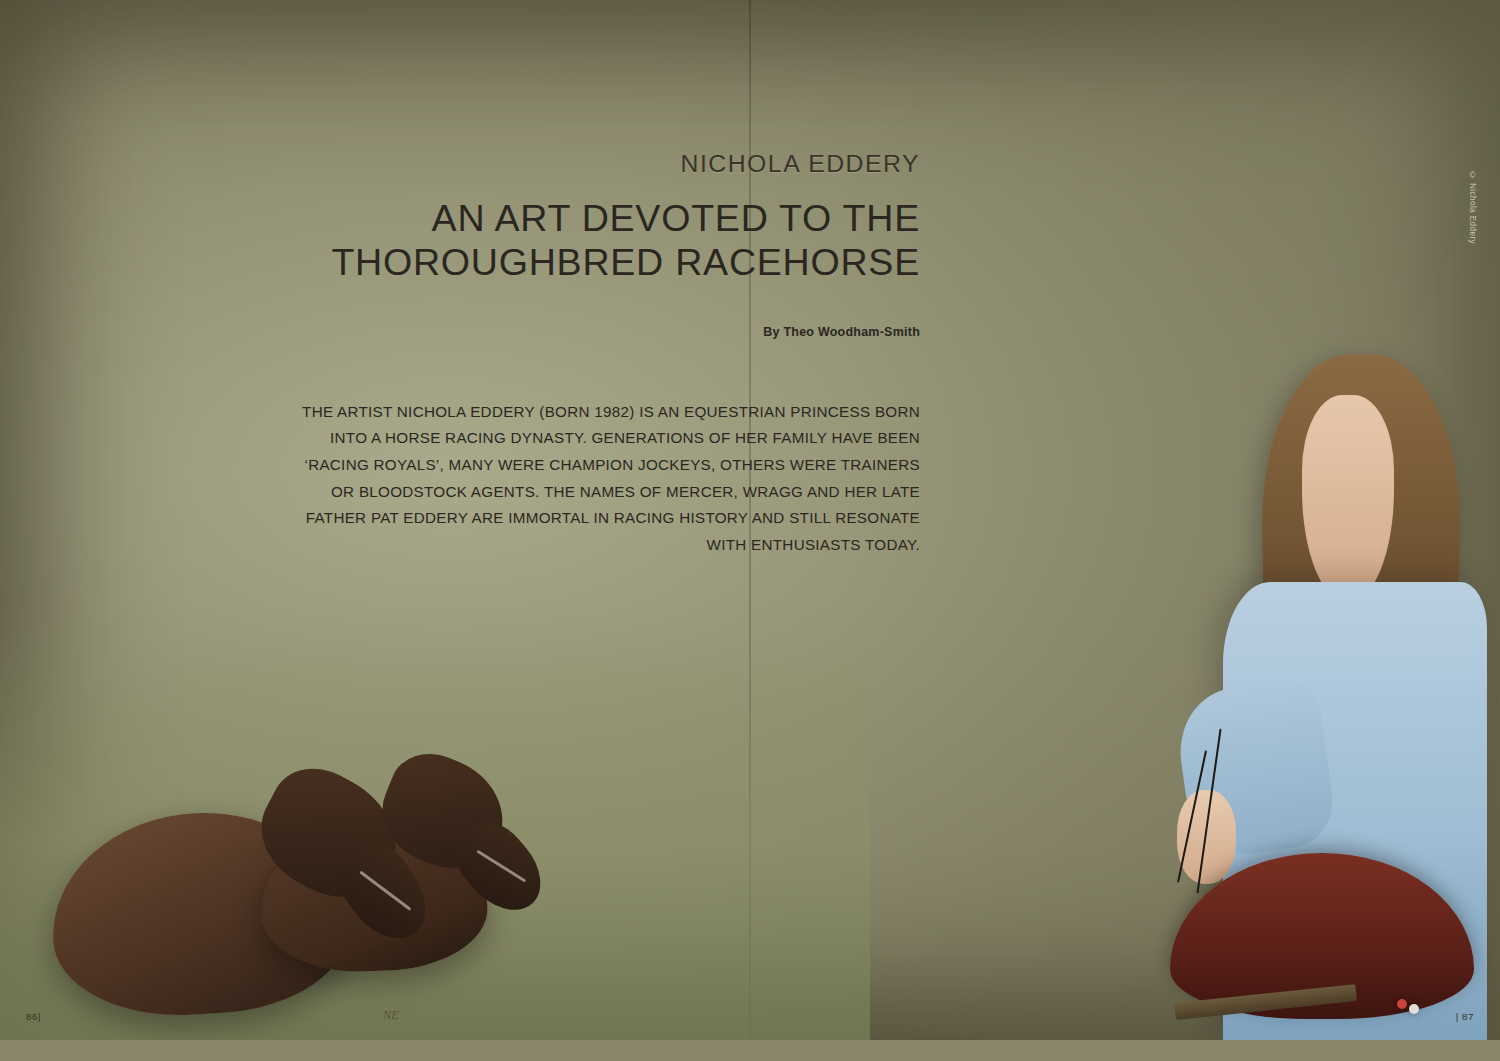NE
NICHOLA EDDERY
AN ART DEVOTED TO THE
THOROUGHBRED RACEHORSE
By Theo Woodham-Smith
THE ARTIST NICHOLA EDDERY (BORN 1982) IS AN EQUESTRIAN PRINCESS BORN INTO A HORSE RACING DYNASTY. GENERATIONS OF HER FAMILY HAVE BEEN ‘RACING ROYALS’, MANY WERE CHAMPION JOCKEYS, OTHERS WERE TRAINERS OR BLOODSTOCK AGENTS. THE NAMES OF MERCER, WRAGG AND HER LATE FATHER PAT EDDERY ARE IMMORTAL IN RACING HISTORY AND STILL RESONATE WITH ENTHUSIASTS TODAY.
© Nichola Eddery
86| | 87